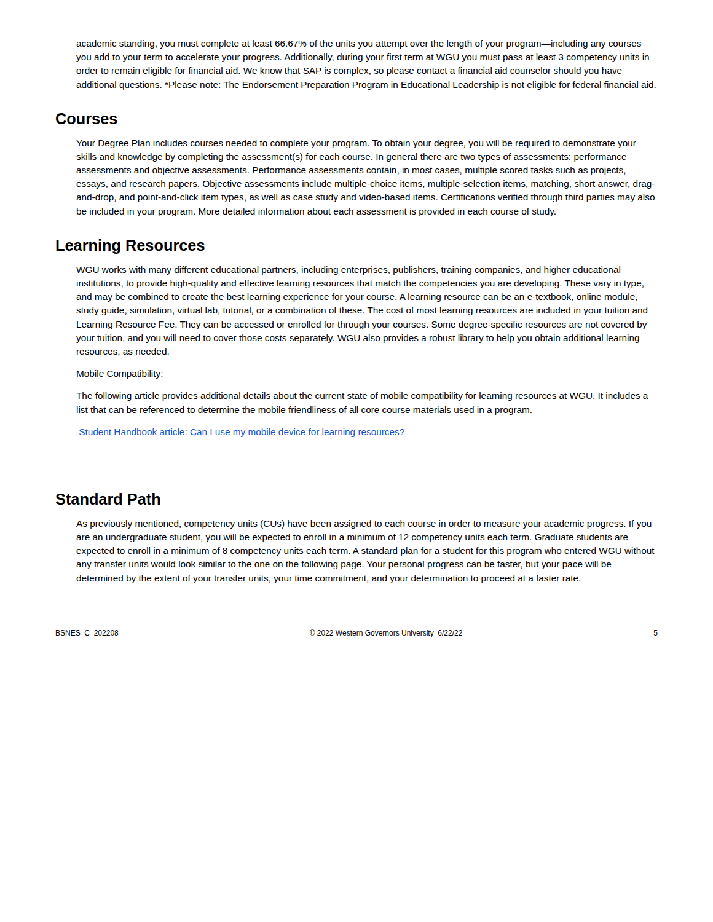academic standing, you must complete at least 66.67% of the units you attempt over the length of your program—including any courses you add to your term to accelerate your progress. Additionally, during your first term at WGU you must pass at least 3 competency units in order to remain eligible for financial aid. We know that SAP is complex, so please contact a financial aid counselor should you have additional questions. *Please note: The Endorsement Preparation Program in Educational Leadership is not eligible for federal financial aid.
Courses
Your Degree Plan includes courses needed to complete your program. To obtain your degree, you will be required to demonstrate your skills and knowledge by completing the assessment(s) for each course. In general there are two types of assessments: performance assessments and objective assessments. Performance assessments contain, in most cases, multiple scored tasks such as projects, essays, and research papers. Objective assessments include multiple-choice items, multiple-selection items, matching, short answer, drag-and-drop, and point-and-click item types, as well as case study and video-based items. Certifications verified through third parties may also be included in your program. More detailed information about each assessment is provided in each course of study.
Learning Resources
WGU works with many different educational partners, including enterprises, publishers, training companies, and higher educational institutions, to provide high-quality and effective learning resources that match the competencies you are developing. These vary in type, and may be combined to create the best learning experience for your course. A learning resource can be an e-textbook, online module, study guide, simulation, virtual lab, tutorial, or a combination of these. The cost of most learning resources are included in your tuition and Learning Resource Fee. They can be accessed or enrolled for through your courses. Some degree-specific resources are not covered by your tuition, and you will need to cover those costs separately. WGU also provides a robust library to help you obtain additional learning resources, as needed.
Mobile Compatibility:
The following article provides additional details about the current state of mobile compatibility for learning resources at WGU. It includes a list that can be referenced to determine the mobile friendliness of all core course materials used in a program.
Student Handbook article: Can I use my mobile device for learning resources?
Standard Path
As previously mentioned, competency units (CUs) have been assigned to each course in order to measure your academic progress. If you are an undergraduate student, you will be expected to enroll in a minimum of 12 competency units each term. Graduate students are expected to enroll in a minimum of 8 competency units each term. A standard plan for a student for this program who entered WGU without any transfer units would look similar to the one on the following page. Your personal progress can be faster, but your pace will be determined by the extent of your transfer units, your time commitment, and your determination to proceed at a faster rate.
BSNES_C 202208 © 2022 Western Governors University 6/22/22 5